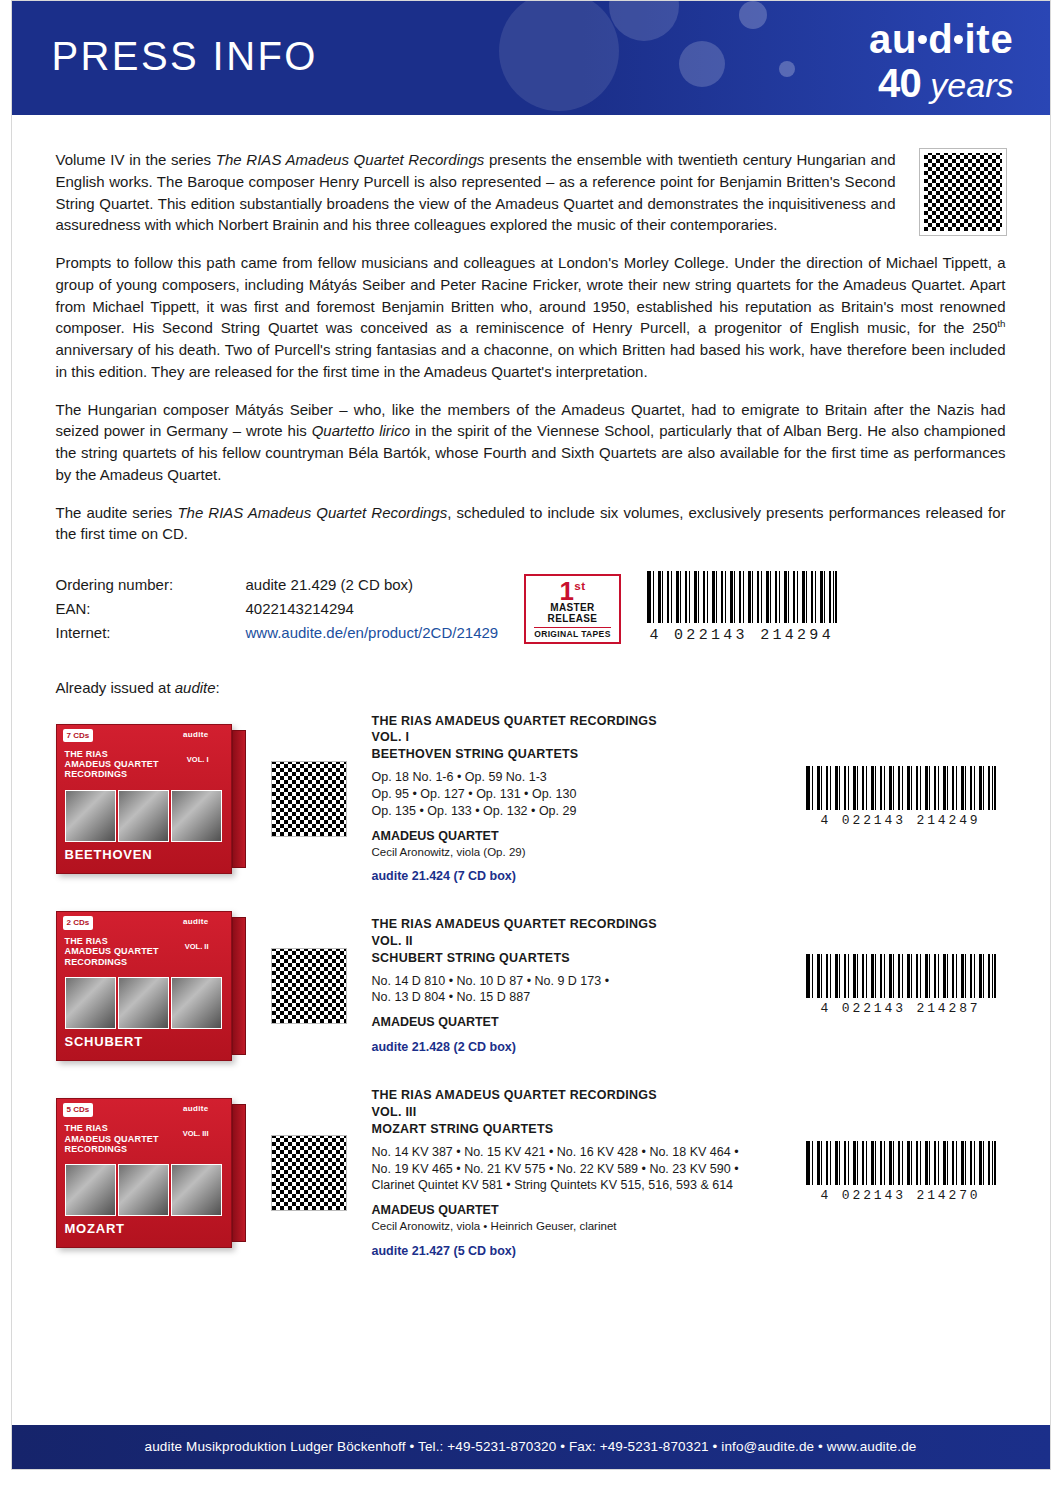Press Info
au d ite
40 years
Volume IV in the series The RIAS Amadeus Quartet Recordings presents the ensemble with twentieth century Hungarian and English works. The Baroque composer Henry Purcell is also represented – as a reference point for Benjamin Britten's Second String Quartet. This edition substantially broadens the view of the Amadeus Quartet and demonstrates the inquisitiveness and assuredness with which Norbert Brainin and his three colleagues explored the music of their contemporaries.
Prompts to follow this path came from fellow musicians and colleagues at London's Morley College. Under the direction of Michael Tippett, a group of young composers, including Mátyás Seiber and Peter Racine Fricker, wrote their new string quartets for the Amadeus Quartet. Apart from Michael Tippett, it was first and foremost Benjamin Britten who, around 1950, established his reputation as Britain's most renowned composer. His Second String Quartet was conceived as a reminiscence of Henry Purcell, a progenitor of English music, for the 250th anniversary of his death. Two of Purcell's string fantasias and a chaconne, on which Britten had based his work, have therefore been included in this edition. They are released for the first time in the Amadeus Quartet's interpretation.
The Hungarian composer Mátyás Seiber – who, like the members of the Amadeus Quartet, had to emigrate to Britain after the Nazis had seized power in Germany – wrote his Quartetto lirico in the spirit of the Viennese School, particularly that of Alban Berg. He also championed the string quartets of his fellow countryman Béla Bartók, whose Fourth and Sixth Quartets are also available for the first time as performances by the Amadeus Quartet.
The audite series The RIAS Amadeus Quartet Recordings, scheduled to include six volumes, exclusively presents performances released for the first time on CD.
| Ordering number: | audite 21.429 (2 CD box) |
| EAN: | 4022143214294 |
| Internet: | www.audite.de/en/product/2CD/21429 |
1st
MASTER
RELEASE
ORIGINAL TAPES
4 022143 214294
Already issued at audite:
7 CDs
audite
VOL. I
THE RIAS
AMADEUS QUARTET
RECORDINGS
Beethoven
THE RIAS AMADEUS QUARTET RECORDINGS
VOL. I
BEETHOVEN STRING QUARTETS
Op. 18 No. 1-6 • Op. 59 No. 1-3
Op. 95 • Op. 127 • Op. 131 • Op. 130
Op. 135 • Op. 133 • Op. 132 • Op. 29
AMADEUS QUARTET Cecil Aronowitz, viola (Op. 29)
audite 21.424 (7 CD box)
4 022143 214249
2 CDs
audite
VOL. II
THE RIAS
AMADEUS QUARTET
RECORDINGS
Schubert
THE RIAS AMADEUS QUARTET RECORDINGS
VOL. II
SCHUBERT STRING QUARTETS
No. 14 D 810 • No. 10 D 87 • No. 9 D 173 •
No. 13 D 804 • No. 15 D 887
AMADEUS QUARTET
audite 21.428 (2 CD box)
4 022143 214287
5 CDs
audite
VOL. III
THE RIAS
AMADEUS QUARTET
RECORDINGS
Mozart
THE RIAS AMADEUS QUARTET RECORDINGS
VOL. III
MOZART STRING QUARTETS
No. 14 KV 387 • No. 15 KV 421 • No. 16 KV 428 • No. 18 KV 464 •
No. 19 KV 465 • No. 21 KV 575 • No. 22 KV 589 • No. 23 KV 590 •
Clarinet Quintet KV 581 • String Quintets KV 515, 516, 593 & 614
AMADEUS QUARTET Cecil Aronowitz, viola • Heinrich Geuser, clarinet
audite 21.427 (5 CD box)
4 022143 214270
audite Musikproduktion Ludger Böckenhoff • Tel.: +49-5231-870320 • Fax: +49-5231-870321 • info@audite.de • www.audite.de